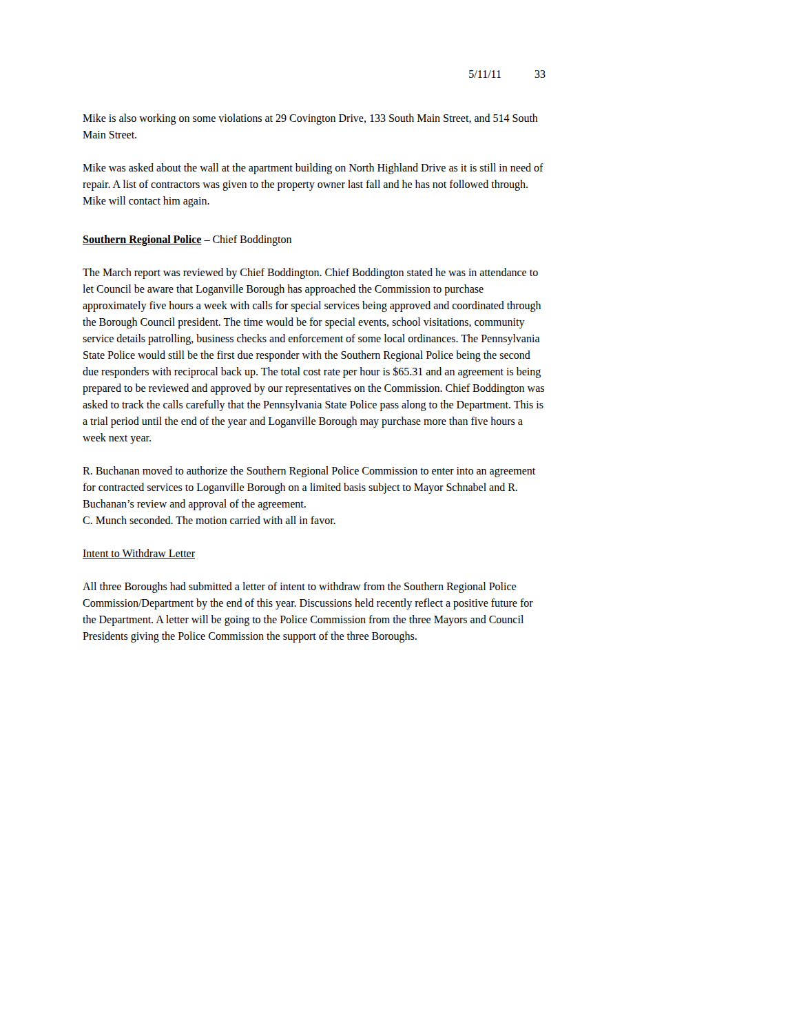5/11/1133
Mike is also working on some violations at 29 Covington Drive, 133 South Main Street, and 514 South Main Street.
Mike was asked about the wall at the apartment building on North Highland Drive as it is still in need of repair. A list of contractors was given to the property owner last fall and he has not followed through. Mike will contact him again.
Southern Regional Police – Chief Boddington
The March report was reviewed by Chief Boddington. Chief Boddington stated he was in attendance to let Council be aware that Loganville Borough has approached the Commission to purchase approximately five hours a week with calls for special services being approved and coordinated through the Borough Council president. The time would be for special events, school visitations, community service details patrolling, business checks and enforcement of some local ordinances. The Pennsylvania State Police would still be the first due responder with the Southern Regional Police being the second due responders with reciprocal back up. The total cost rate per hour is $65.31 and an agreement is being prepared to be reviewed and approved by our representatives on the Commission. Chief Boddington was asked to track the calls carefully that the Pennsylvania State Police pass along to the Department. This is a trial period until the end of the year and Loganville Borough may purchase more than five hours a week next year.
R. Buchanan moved to authorize the Southern Regional Police Commission to enter into an agreement for contracted services to Loganville Borough on a limited basis subject to Mayor Schnabel and R. Buchanan’s review and approval of the agreement.
C. Munch seconded. The motion carried with all in favor.
Intent to Withdraw Letter
All three Boroughs had submitted a letter of intent to withdraw from the Southern Regional Police Commission/Department by the end of this year. Discussions held recently reflect a positive future for the Department. A letter will be going to the Police Commission from the three Mayors and Council Presidents giving the Police Commission the support of the three Boroughs.